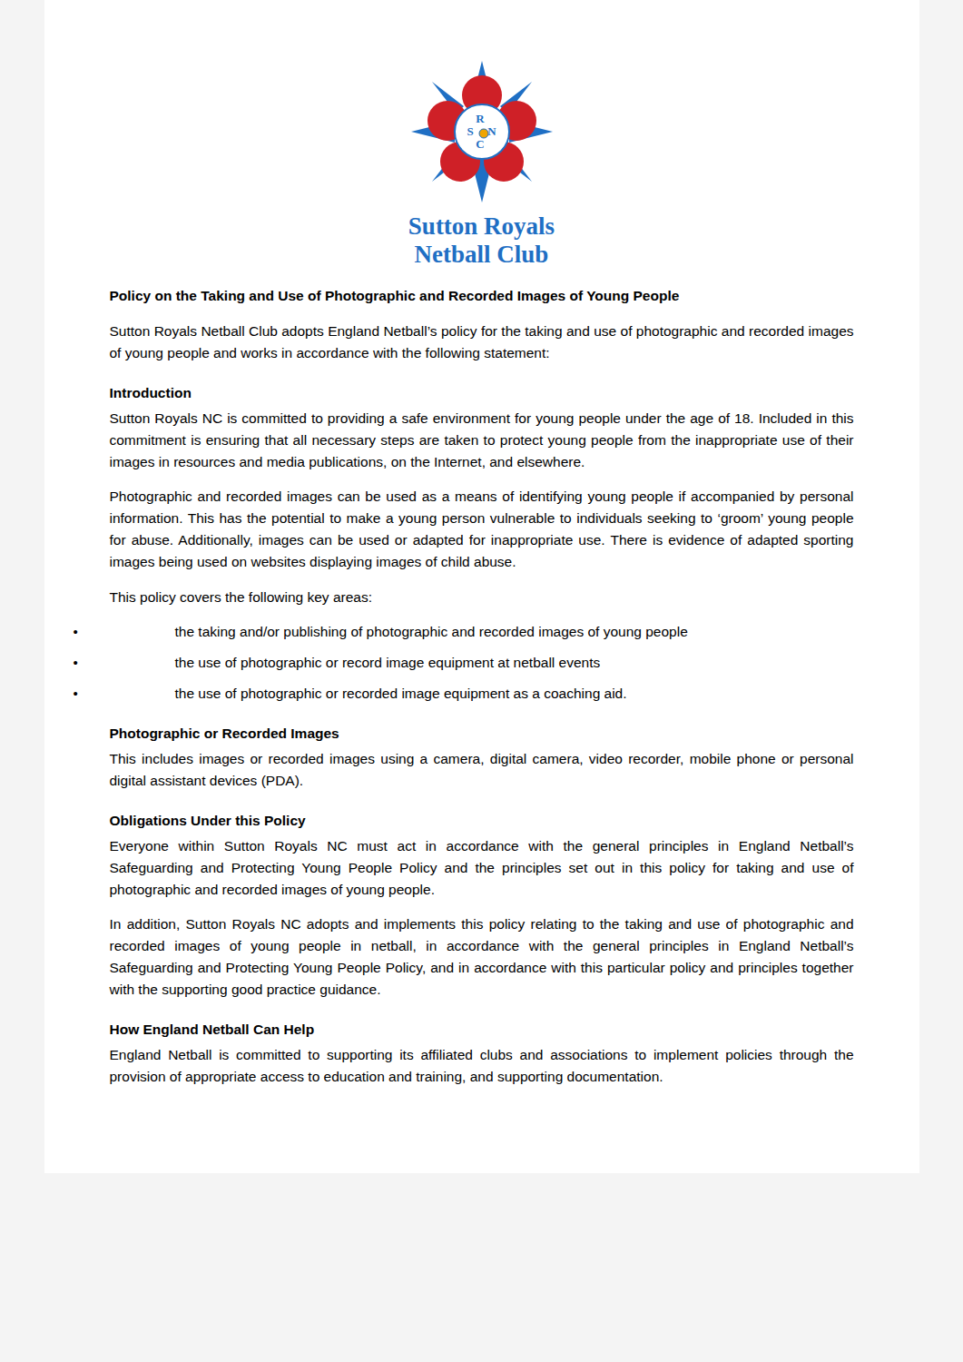R S N C
Sutton Royals
Netball Club
Policy on the Taking and Use of Photographic and Recorded Images of Young People
Sutton Royals Netball Club adopts England Netball’s policy for the taking and use of photographic and recorded images of young people and works in accordance with the following statement:
Introduction
Sutton Royals NC is committed to providing a safe environment for young people under the age of 18. Included in this commitment is ensuring that all necessary steps are taken to protect young people from the inappropriate use of their images in resources and media publications, on the Internet, and elsewhere.
Photographic and recorded images can be used as a means of identifying young people if accompanied by personal information. This has the potential to make a young person vulnerable to individuals seeking to ‘groom’ young people for abuse. Additionally, images can be used or adapted for inappropriate use. There is evidence of adapted sporting images being used on websites displaying images of child abuse.
This policy covers the following key areas:
the taking and/or publishing of photographic and recorded images of young people
the use of photographic or record image equipment at netball events
the use of photographic or recorded image equipment as a coaching aid.
Photographic or Recorded Images
This includes images or recorded images using a camera, digital camera, video recorder, mobile phone or personal digital assistant devices (PDA).
Obligations Under this Policy
Everyone within Sutton Royals NC must act in accordance with the general principles in England Netball’s Safeguarding and Protecting Young People Policy and the principles set out in this policy for taking and use of photographic and recorded images of young people.
In addition, Sutton Royals NC adopts and implements this policy relating to the taking and use of photographic and recorded images of young people in netball, in accordance with the general principles in England Netball’s Safeguarding and Protecting Young People Policy, and in accordance with this particular policy and principles together with the supporting good practice guidance.
How England Netball Can Help
England Netball is committed to supporting its affiliated clubs and associations to implement policies through the provision of appropriate access to education and training, and supporting documentation.